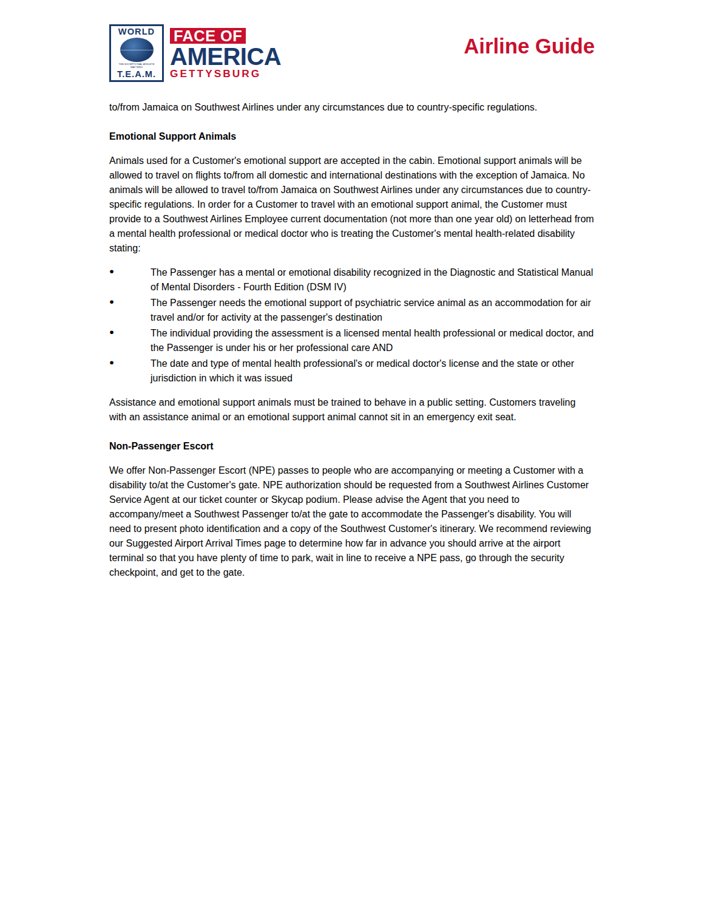WORLD
THE EXCEPTIONAL ATHLETE MATTERS T.E.A.M.
FACE OF AMERICA GETTYSBURG
Airline Guide
to/from Jamaica on Southwest Airlines under any circumstances due to country-specific regulations.
Emotional Support Animals
Animals used for a Customer's emotional support are accepted in the cabin. Emotional support animals will be allowed to travel on flights to/from all domestic and international destinations with the exception of Jamaica. No animals will be allowed to travel to/from Jamaica on Southwest Airlines under any circumstances due to country-specific regulations. In order for a Customer to travel with an emotional support animal, the Customer must provide to a Southwest Airlines Employee current documentation (not more than one year old) on letterhead from a mental health professional or medical doctor who is treating the Customer's mental health-related disability stating:
The Passenger has a mental or emotional disability recognized in the Diagnostic and Statistical Manual of Mental Disorders - Fourth Edition (DSM IV)
The Passenger needs the emotional support of psychiatric service animal as an accommodation for air travel and/or for activity at the passenger's destination
The individual providing the assessment is a licensed mental health professional or medical doctor, and the Passenger is under his or her professional care AND
The date and type of mental health professional's or medical doctor's license and the state or other jurisdiction in which it was issued
Assistance and emotional support animals must be trained to behave in a public setting. Customers traveling with an assistance animal or an emotional support animal cannot sit in an emergency exit seat.
Non-Passenger Escort
We offer Non-Passenger Escort (NPE) passes to people who are accompanying or meeting a Customer with a disability to/at the Customer's gate. NPE authorization should be requested from a Southwest Airlines Customer Service Agent at our ticket counter or Skycap podium. Please advise the Agent that you need to accompany/meet a Southwest Passenger to/at the gate to accommodate the Passenger's disability. You will need to present photo identification and a copy of the Southwest Customer's itinerary. We recommend reviewing our Suggested Airport Arrival Times page to determine how far in advance you should arrive at the airport terminal so that you have plenty of time to park, wait in line to receive a NPE pass, go through the security checkpoint, and get to the gate.